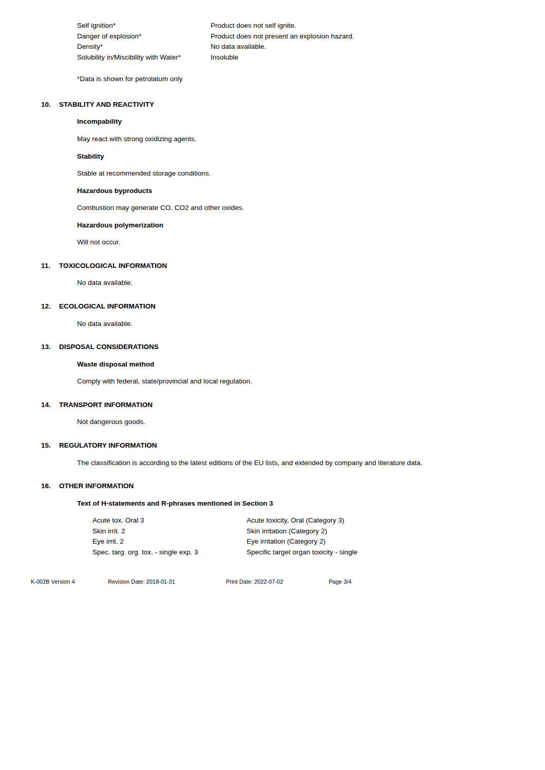| Self ignition* | Product does not self ignite. |
| Danger of explosion* | Product does not present an explosion hazard. |
| Density* | No data available. |
| Solubility in/Miscibility with Water* | Insoluble |
*Data is shown for petrolatum only
10.
STABILITY AND REACTIVITY
Incompability
May react with strong oxidizing agents.
Stability
Stable at recommended storage conditions.
Hazardous byproducts
Combustion may generate CO, CO2 and other oxides.
Hazardous polymerization
Will not occur.
11.
TOXICOLOGICAL INFORMATION
No data available.
12.
ECOLOGICAL INFORMATION
No data available.
13.
DISPOSAL CONSIDERATIONS
Waste disposal method
Comply with federal, state/provincial and local regulation.
14.
TRANSPORT INFORMATION
Not dangerous goods.
15.
REGULATORY INFORMATION
The classification is according to the latest editions of the EU lists, and extended by company and literature data.
16.
OTHER INFORMATION
Text of H-statements and R-phrases mentioned in Section 3
| Acute tox. Oral 3 | Acute toxicity, Oral (Category 3) |
| Skin irrit. 2 | Skin irritation (Category 2) |
| Eye irrit. 2 | Eye irritation (Category 2) |
| Spec. targ. org. tox. - single exp. 3 | Specific target organ toxicity - single |
K-002B Version 4
Revision Date: 2018-01-31
Print Date: 2022-07-02
Page 3/4